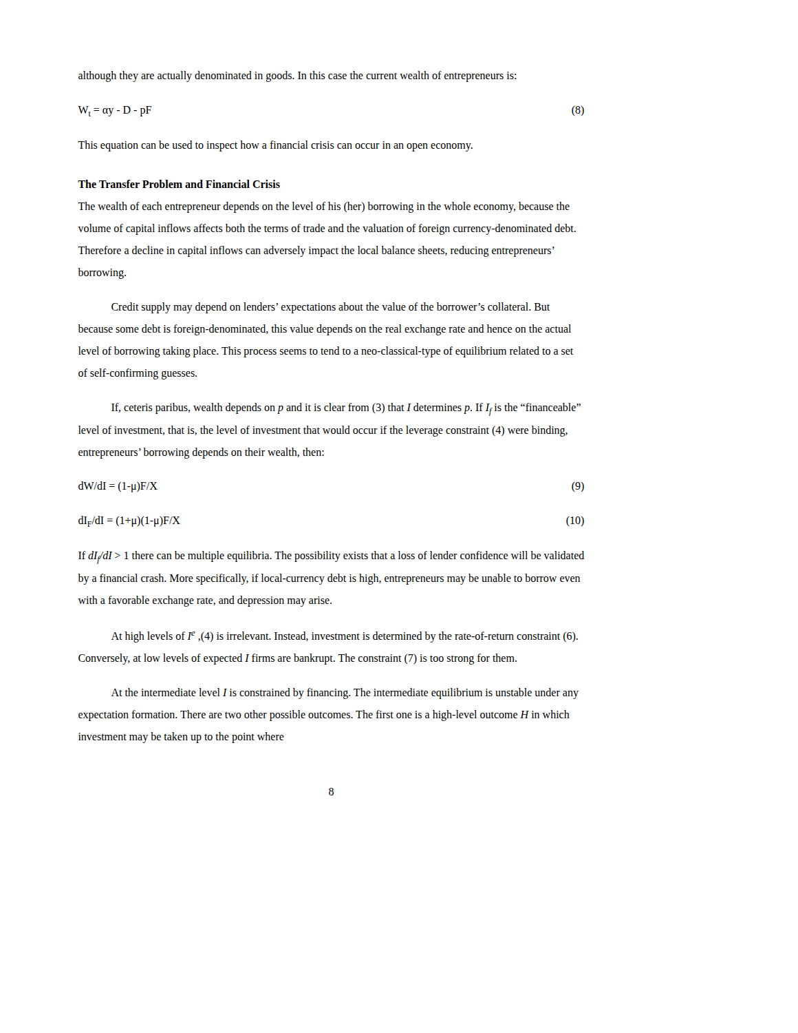although they are actually denominated in goods. In this case the current wealth of entrepreneurs is:
Wt = αy - D - pF (8)
This equation can be used to inspect how a financial crisis can occur in an open economy.
The Transfer Problem and Financial Crisis
The wealth of each entrepreneur depends on the level of his (her) borrowing in the whole economy, because the volume of capital inflows affects both the terms of trade and the valuation of foreign currency-denominated debt. Therefore a decline in capital inflows can adversely impact the local balance sheets, reducing entrepreneurs’ borrowing.
Credit supply may depend on lenders’ expectations about the value of the borrower’s collateral. But because some debt is foreign-denominated, this value depends on the real exchange rate and hence on the actual level of borrowing taking place. This process seems to tend to a neo-classical-type of equilibrium related to a set of self-confirming guesses.
If, ceteris paribus, wealth depends on p and it is clear from (3) that I determines p. If If is the “financeable” level of investment, that is, the level of investment that would occur if the leverage constraint (4) were binding, entrepreneurs’ borrowing depends on their wealth, then:
dW/dI = (1-μ)F/X (9)
dIF/dI = (1+μ)(1-μ)F/X (10)
If dIf/dI > 1 there can be multiple equilibria. The possibility exists that a loss of lender confidence will be validated by a financial crash. More specifically, if local-currency debt is high, entrepreneurs may be unable to borrow even with a favorable exchange rate, and depression may arise.
At high levels of Ie ,(4) is irrelevant. Instead, investment is determined by the rate-of-return constraint (6). Conversely, at low levels of expected I firms are bankrupt. The constraint (7) is too strong for them.
At the intermediate level I is constrained by financing. The intermediate equilibrium is unstable under any expectation formation. There are two other possible outcomes. The first one is a high-level outcome H in which investment may be taken up to the point where
8